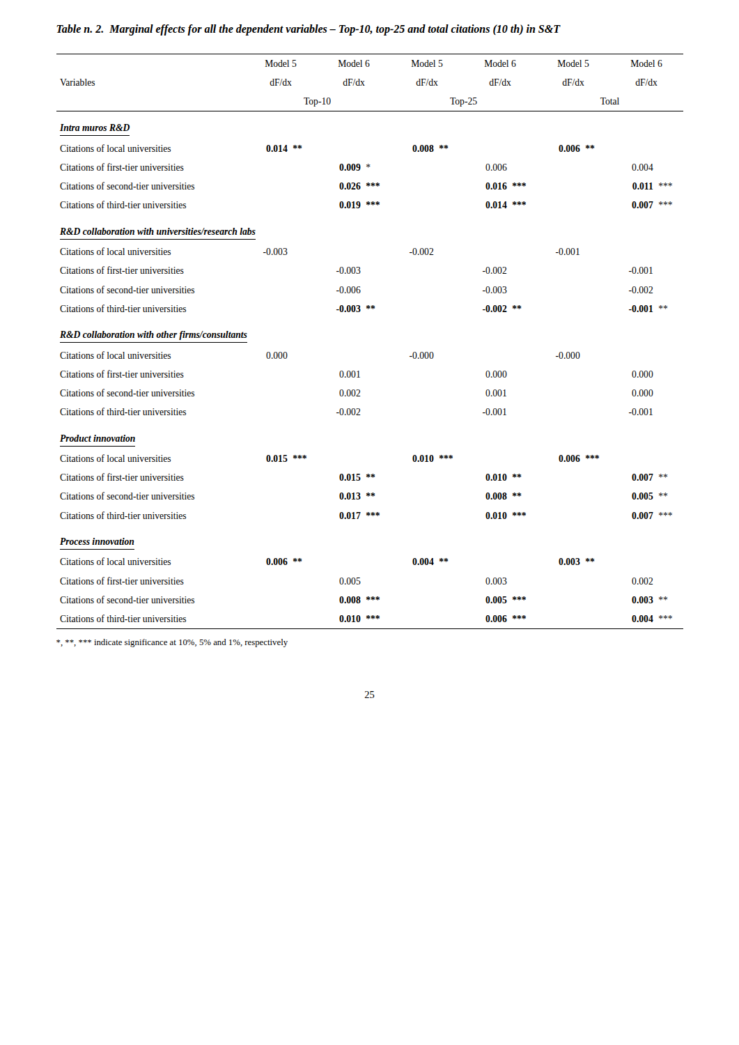Table n. 2. Marginal effects for all the dependent variables – Top-10, top-25 and total citations (10 th) in S&T
| | Model 5 | Model 6 | Model 5 | Model 6 | Model 5 | Model 6 |
| --- | --- | --- | --- | --- | --- | --- |
| Variables | dF/dx | dF/dx | dF/dx | dF/dx | dF/dx | dF/dx |
| | Top-10 | Top-25 | Total |
| Intra muros R&D |
| Citations of local universities | 0.014 | ** | | | 0.008 | ** | | | 0.006 | ** | | |
| Citations of first-tier universities | | | 0.009 | * | | | 0.006 | | | | 0.004 | |
| Citations of second-tier universities | | | 0.026 | *** | | | 0.016 | *** | | | 0.011 | *** |
| Citations of third-tier universities | | | 0.019 | *** | | | 0.014 | *** | | | 0.007 | *** |
| R&D collaboration with universities/research labs |
| Citations of local universities | -0.003 | | | | -0.002 | | | | -0.001 | | | |
| Citations of first-tier universities | | | -0.003 | | | | -0.002 | | | | -0.001 | |
| Citations of second-tier universities | | | -0.006 | | | | -0.003 | | | | -0.002 | |
| Citations of third-tier universities | | | -0.003 | ** | | | -0.002 | ** | | | -0.001 | ** |
| R&D collaboration with other firms/consultants |
| Citations of local universities | 0.000 | | | | -0.000 | | | | -0.000 | | | |
| Citations of first-tier universities | | | 0.001 | | | | 0.000 | | | | 0.000 | |
| Citations of second-tier universities | | | 0.002 | | | | 0.001 | | | | 0.000 | |
| Citations of third-tier universities | | | -0.002 | | | | -0.001 | | | | -0.001 | |
| Product innovation |
| Citations of local universities | 0.015 | *** | | | 0.010 | *** | | | 0.006 | *** | | |
| Citations of first-tier universities | | | 0.015 | ** | | | 0.010 | ** | | | 0.007 | ** |
| Citations of second-tier universities | | | 0.013 | ** | | | 0.008 | ** | | | 0.005 | ** |
| Citations of third-tier universities | | | 0.017 | *** | | | 0.010 | *** | | | 0.007 | *** |
| Process innovation |
| Citations of local universities | 0.006 | ** | | | 0.004 | ** | | | 0.003 | ** | | |
| Citations of first-tier universities | | | 0.005 | | | | 0.003 | | | | 0.002 | |
| Citations of second-tier universities | | | 0.008 | *** | | | 0.005 | *** | | | 0.003 | ** |
| Citations of third-tier universities | | | 0.010 | *** | | | 0.006 | *** | | | 0.004 | *** |
*, **, *** indicate significance at 10%, 5% and 1%, respectively
25